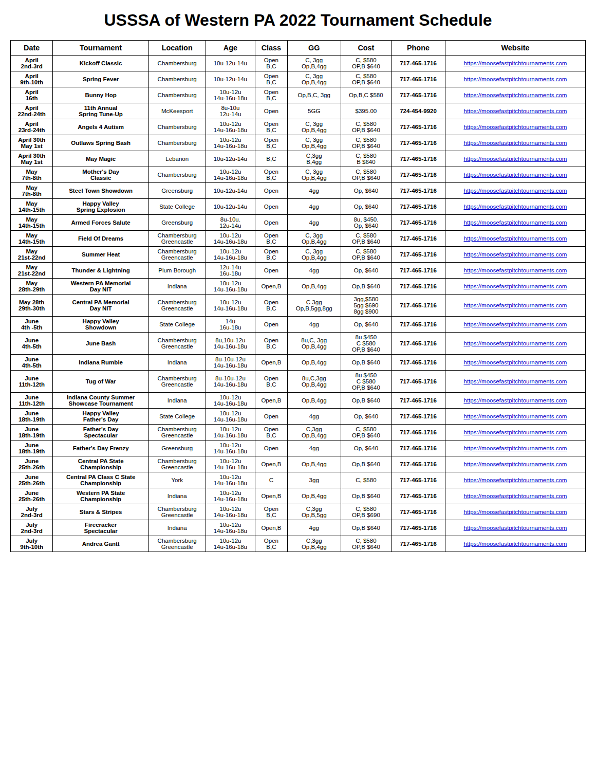USSSA of Western PA 2022 Tournament Schedule
| Date | Tournament | Location | Age | Class | GG | Cost | Phone | Website |
| --- | --- | --- | --- | --- | --- | --- | --- | --- |
| April 2nd-3rd | Kickoff Classic | Chambersburg | 10u-12u-14u | Open B,C | C, 3gg Op,B,4gg | C, $580 OP,B $640 | 717-465-1716 | https://moosefastpitchtournaments.com |
| April 9th-10th | Spring Fever | Chambersburg | 10u-12u-14u | Open B,C | C, 3gg Op,B,4gg | C, $580 OP,B $640 | 717-465-1716 | https://moosefastpitchtournaments.com |
| April 16th | Bunny Hop | Chambersburg | 10u-12u 14u-16u-18u | Open B,C | Op,B,C, 3gg | Op,B,C $580 | 717-465-1716 | https://moosefastpitchtournaments.com |
| April 22nd-24th | 11th Annual Spring Tune-Up | McKeesport | 8u-10u 12u-14u | Open | 5GG | $395.00 | 724-454-9920 | https://moosefastpitchtournaments.com |
| April 23rd-24th | Angels 4 Autism | Chambersburg | 10u-12u 14u-16u-18u | Open B,C | C, 3gg Op,B,4gg | C, $580 OP,B $640 | 717-465-1716 | https://moosefastpitchtournaments.com |
| April 30th May 1st | Outlaws Spring Bash | Chambersburg | 10u-12u 14u-16u-18u | Open B,C | C, 3gg Op,B,4gg | C, $580 OP,B $640 | 717-465-1716 | https://moosefastpitchtournaments.com |
| April 30th May 1st | May Magic | Lebanon | 10u-12u-14u | B,C | C,3gg B,4gg | C, $580 B $640 | 717-465-1716 | https://moosefastpitchtournaments.com |
| May 7th-8th | Mother's Day Classic | Chambersburg | 10u-12u 14u-16u-18u | Open B,C | C, 3gg Op,B,4gg | C, $580 OP,B $640 | 717-465-1716 | https://moosefastpitchtournaments.com |
| May 7th-8th | Steel Town Showdown | Greensburg | 10u-12u-14u | Open | 4gg | Op, $640 | 717-465-1716 | https://moosefastpitchtournaments.com |
| May 14th-15th | Happy Valley Spring Explosion | State College | 10u-12u-14u | Open | 4gg | Op, $640 | 717-465-1716 | https://moosefastpitchtournaments.com |
| May 14th-15th | Armed Forces Salute | Greensburg | 8u-10u. 12u-14u | Open | 4gg | 8u, $450. Op, $640 | 717-465-1716 | https://moosefastpitchtournaments.com |
| May 14th-15th | Field Of Dreams | Chambersburg Greencastle | 10u-12u 14u-16u-18u | Open B,C | C, 3gg Op,B,4gg | C, $580 OP,B $640 | 717-465-1716 | https://moosefastpitchtournaments.com |
| May 21st-22nd | Summer Heat | Chambersburg Greencastle | 10u-12u 14u-16u-18u | Open B,C | C, 3gg Op,B,4gg | C, $580 OP,B $640 | 717-465-1716 | https://moosefastpitchtournaments.com |
| May 21st-22nd | Thunder & Lightning | Plum Borough | 12u-14u 16u-18u | Open | 4gg | Op, $640 | 717-465-1716 | https://moosefastpitchtournaments.com |
| May 28th-29th | Western PA Memorial Day NIT | Indiana | 10u-12u 14u-16u-18u | Open,B | Op,B,4gg | Op,B $640 | 717-465-1716 | https://moosefastpitchtournaments.com |
| May 28th 29th-30th | Central PA Memorial Day NIT | Chambersburg Greencastle | 10u-12u 14u-16u-18u | Open B,C | C 3gg Op,B,5gg,8gg | 3gg,$580 5gg $690 8gg $900 | 717-465-1716 | https://moosefastpitchtournaments.com |
| June 4th -5th | Happy Valley Showdown | State College | 14u 16u-18u | Open | 4gg | Op, $640 | 717-465-1716 | https://moosefastpitchtournaments.com |
| June 4th-5th | June Bash | Chambersburg Greencastle | 8u,10u-12u 14u-16u-18u | Open B,C | 8u,C, 3gg Op,B,4gg | 8u $450 C $580 OP,B $640 | 717-465-1716 | https://moosefastpitchtournaments.com |
| June 4th-5th | Indiana Rumble | Indiana | 8u-10u-12u 14u-16u-18u | Open,B | Op,B,4gg | Op,B $640 | 717-465-1716 | https://moosefastpitchtournaments.com |
| June 11th-12th | Tug of War | Chambersburg Greencastle | 8u-10u-12u 14u-16u-18u | Open B,C | 8u,C,3gg Op,B,4gg | 8u $450 C $580 OP,B $640 | 717-465-1716 | https://moosefastpitchtournaments.com |
| June 11th-12th | Indiana County Summer Showcase Tournament | Indiana | 10u-12u 14u-16u-18u | Open,B | Op,B,4gg | Op,B $640 | 717-465-1716 | https://moosefastpitchtournaments.com |
| June 18th-19th | Happy Valley Father's Day | State College | 10u-12u 14u-16u-18u | Open | 4gg | Op, $640 | 717-465-1716 | https://moosefastpitchtournaments.com |
| June 18th-19th | Father's Day Spectacular | Chambersburg Greencastle | 10u-12u 14u-16u-18u | Open B,C | C,3gg Op,B,4gg | C, $580 OP,B $640 | 717-465-1716 | https://moosefastpitchtournaments.com |
| June 18th-19th | Father's Day Frenzy | Greensburg | 10u-12u 14u-16u-18u | Open | 4gg | Op, $640 | 717-465-1716 | https://moosefastpitchtournaments.com |
| June 25th-26th | Central PA State Championship | Chambersburg Greencastle | 10u-12u 14u-16u-18u | Open,B | Op,B,4gg | Op,B $640 | 717-465-1716 | https://moosefastpitchtournaments.com |
| June 25th-26th | Central PA Class C State Championship | York | 10u-12u 14u-16u-18u | C | 3gg | C, $580 | 717-465-1716 | https://moosefastpitchtournaments.com |
| June 25th-26th | Western PA State Championship | Indiana | 10u-12u 14u-16u-18u | Open,B | Op,B,4gg | Op,B $640 | 717-465-1716 | https://moosefastpitchtournaments.com |
| July 2nd-3rd | Stars & Stripes | Chambersburg Greencastle | 10u-12u 14u-16u-18u | Open B,C | C,3gg Op,B,5gg | C, $580 OP,B $690 | 717-465-1716 | https://moosefastpitchtournaments.com |
| July 2nd-3rd | Firecracker Spectacular | Indiana | 10u-12u 14u-16u-18u | Open,B | 4gg | Op,B $640 | 717-465-1716 | https://moosefastpitchtournaments.com |
| July 9th-10th | Andrea Gantt | Chambersburg Greencastle | 10u-12u 14u-16u-18u | Open B,C | C,3gg Op,B,4gg | C, $580 OP,B $640 | 717-465-1716 | https://moosefastpitchtournaments.com |